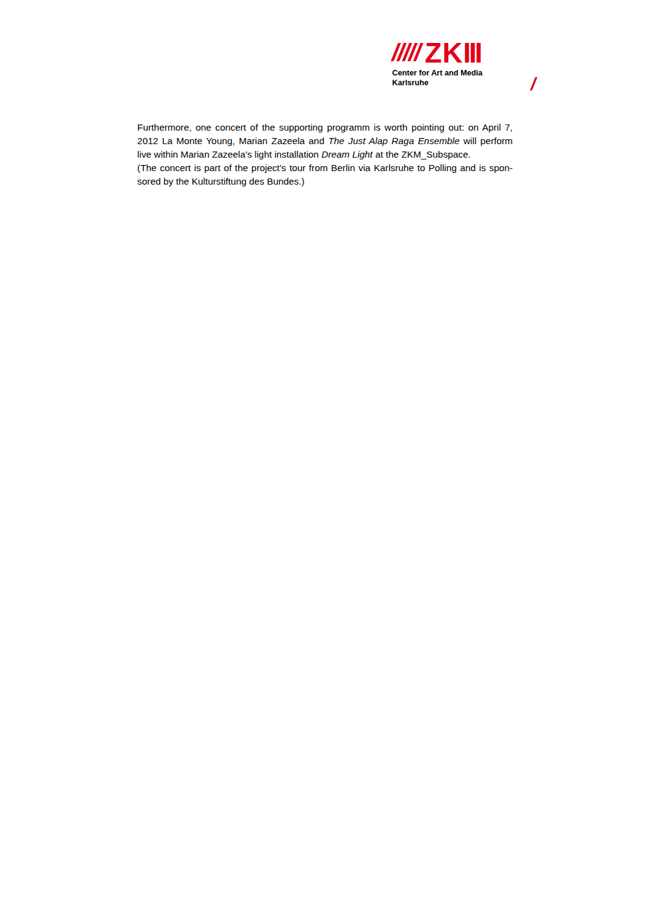///// ZKIII
Center for Art and Media
Karlsruhe /
Furthermore, one concert of the supporting programm is worth pointing out: on April 7, 2012 La Monte Young, Marian Zazeela and The Just Alap Raga Ensemble will perform live within Marian Zazeela's light installation Dream Light at the ZKM_Subspace.
(The concert is part of the project's tour from Berlin via Karlsruhe to Polling and is sponsored by the Kulturstiftung des Bundes.)